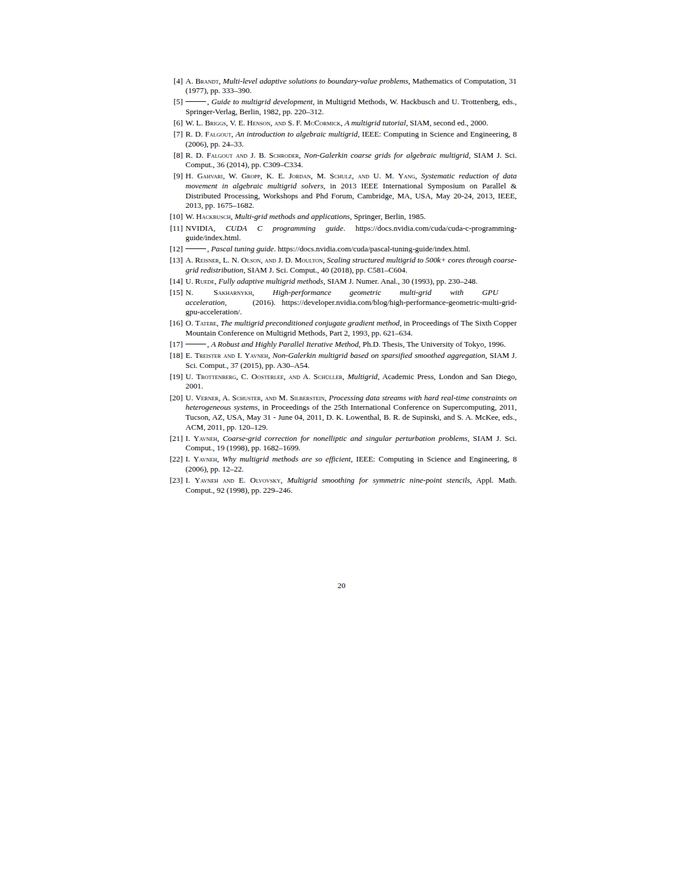[4] A. Brandt, Multi-level adaptive solutions to boundary-value problems, Mathematics of Computation, 31 (1977), pp. 333–390.
[5] , Guide to multigrid development, in Multigrid Methods, W. Hackbusch and U. Trottenberg, eds., Springer-Verlag, Berlin, 1982, pp. 220–312.
[6] W. L. Briggs, V. E. Henson, and S. F. McCormick, A multigrid tutorial, SIAM, second ed., 2000.
[7] R. D. Falgout, An introduction to algebraic multigrid, IEEE: Computing in Science and Engineering, 8 (2006), pp. 24–33.
[8] R. D. Falgout and J. B. Schroder, Non-Galerkin coarse grids for algebraic multigrid, SIAM J. Sci. Comput., 36 (2014), pp. C309–C334.
[9] H. Gahvari, W. Gropp, K. E. Jordan, M. Schulz, and U. M. Yang, Systematic reduction of data movement in algebraic multigrid solvers, in 2013 IEEE International Symposium on Parallel & Distributed Processing, Workshops and Phd Forum, Cambridge, MA, USA, May 20-24, 2013, IEEE, 2013, pp. 1675–1682.
[10] W. Hackbusch, Multi-grid methods and applications, Springer, Berlin, 1985.
[11] NVIDIA, CUDA C programming guide. https://docs.nvidia.com/cuda/cuda-c-programming-guide/index.html.
[12] , Pascal tuning guide. https://docs.nvidia.com/cuda/pascal-tuning-guide/index.html.
[13] A. Reisner, L. N. Olson, and J. D. Moulton, Scaling structured multigrid to 500k+ cores through coarse-grid redistribution, SIAM J. Sci. Comput., 40 (2018), pp. C581–C604.
[14] U. Ruede, Fully adaptive multigrid methods, SIAM J. Numer. Anal., 30 (1993), pp. 230–248.
[15] N. Sakharnykh, High-performance geometric multi-grid with GPU acceleration, (2016). https://developer.nvidia.com/blog/high-performance-geometric-multi-grid-gpu-acceleration/.
[16] O. Tatebe, The multigrid preconditioned conjugate gradient method, in Proceedings of The Sixth Copper Mountain Conference on Multigrid Methods, Part 2, 1993, pp. 621–634.
[17] , A Robust and Highly Parallel Iterative Method, Ph.D. Thesis, The University of Tokyo, 1996.
[18] E. Treister and I. Yavneh, Non-Galerkin multigrid based on sparsified smoothed aggregation, SIAM J. Sci. Comput., 37 (2015), pp. A30–A54.
[19] U. Trottenberg, C. Oosterlee, and A. Schüller, Multigrid, Academic Press, London and San Diego, 2001.
[20] U. Verner, A. Schuster, and M. Silberstein, Processing data streams with hard real-time constraints on heterogeneous systems, in Proceedings of the 25th International Conference on Supercomputing, 2011, Tucson, AZ, USA, May 31 - June 04, 2011, D. K. Lowenthal, B. R. de Supinski, and S. A. McKee, eds., ACM, 2011, pp. 120–129.
[21] I. Yavneh, Coarse-grid correction for nonelliptic and singular perturbation problems, SIAM J. Sci. Comput., 19 (1998), pp. 1682–1699.
[22] I. Yavneh, Why multigrid methods are so efficient, IEEE: Computing in Science and Engineering, 8 (2006), pp. 12–22.
[23] I. Yavneh and E. Olvovsky, Multigrid smoothing for symmetric nine-point stencils, Appl. Math. Comput., 92 (1998), pp. 229–246.
20